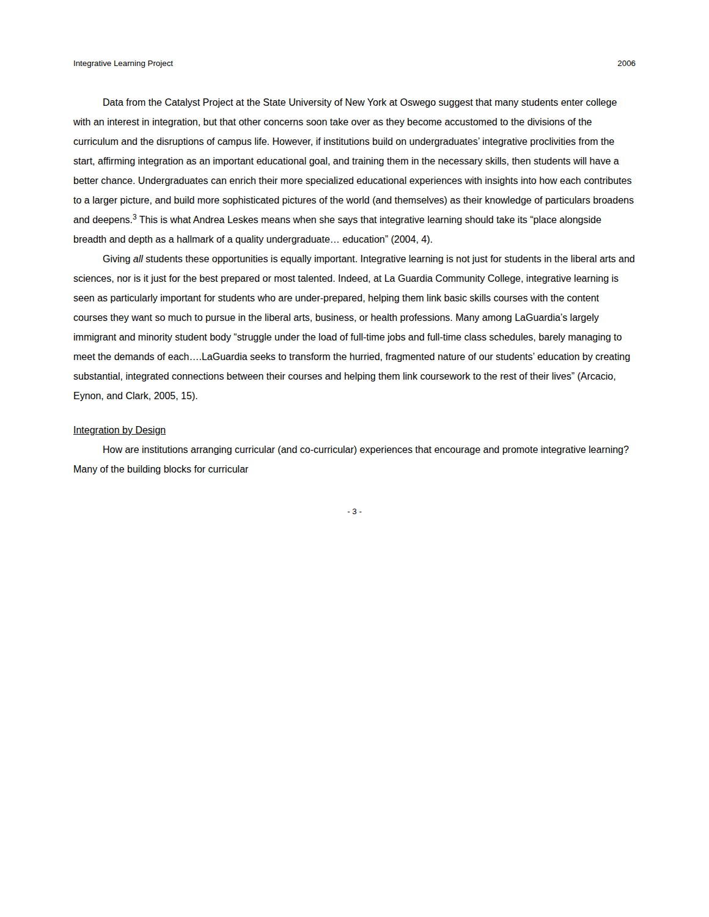Integrative Learning Project 2006
Data from the Catalyst Project at the State University of New York at Oswego suggest that many students enter college with an interest in integration, but that other concerns soon take over as they become accustomed to the divisions of the curriculum and the disruptions of campus life. However, if institutions build on undergraduates’ integrative proclivities from the start, affirming integration as an important educational goal, and training them in the necessary skills, then students will have a better chance. Undergraduates can enrich their more specialized educational experiences with insights into how each contributes to a larger picture, and build more sophisticated pictures of the world (and themselves) as their knowledge of particulars broadens and deepens.3 This is what Andrea Leskes means when she says that integrative learning should take its “place alongside breadth and depth as a hallmark of a quality undergraduate… education” (2004, 4).
Giving all students these opportunities is equally important. Integrative learning is not just for students in the liberal arts and sciences, nor is it just for the best prepared or most talented. Indeed, at La Guardia Community College, integrative learning is seen as particularly important for students who are under-prepared, helping them link basic skills courses with the content courses they want so much to pursue in the liberal arts, business, or health professions. Many among LaGuardia’s largely immigrant and minority student body “struggle under the load of full-time jobs and full-time class schedules, barely managing to meet the demands of each….LaGuardia seeks to transform the hurried, fragmented nature of our students’ education by creating substantial, integrated connections between their courses and helping them link coursework to the rest of their lives” (Arcacio, Eynon, and Clark, 2005, 15).
Integration by Design
How are institutions arranging curricular (and co-curricular) experiences that encourage and promote integrative learning? Many of the building blocks for curricular
- 3 -